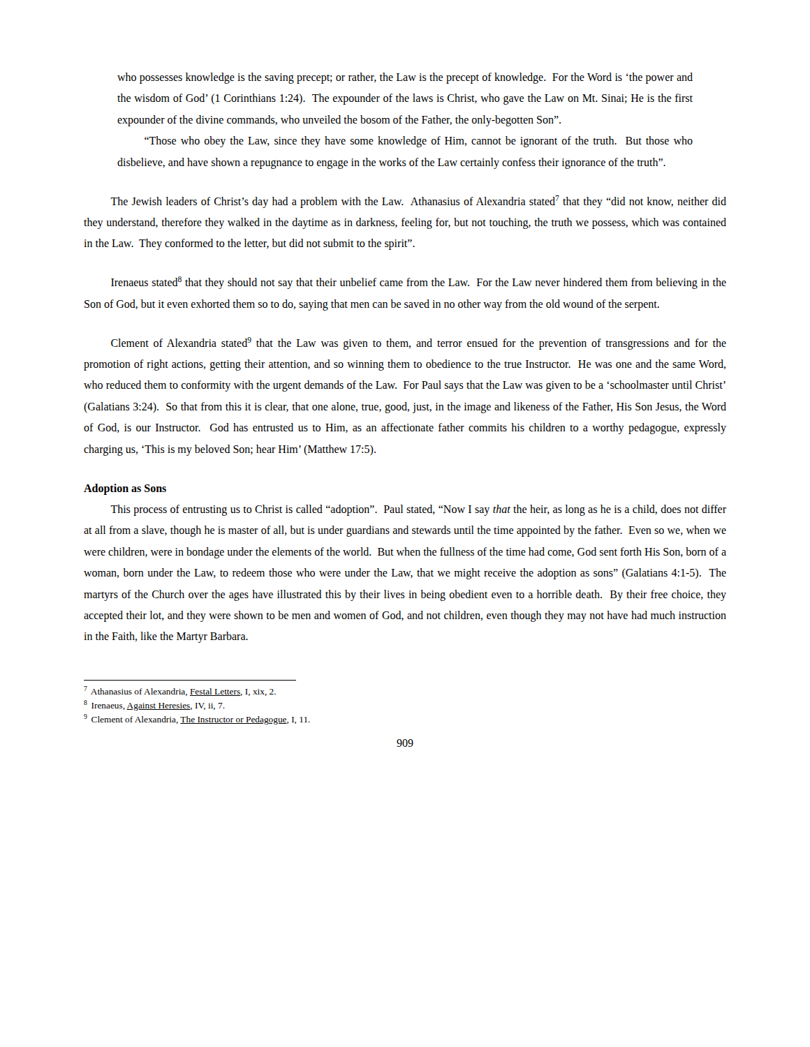who possesses knowledge is the saving precept; or rather, the Law is the precept of knowledge. For the Word is ‘the power and the wisdom of God’ (1 Corinthians 1:24). The expounder of the laws is Christ, who gave the Law on Mt. Sinai; He is the first expounder of the divine commands, who unveiled the bosom of the Father, the only-begotten Son”.
“Those who obey the Law, since they have some knowledge of Him, cannot be ignorant of the truth. But those who disbelieve, and have shown a repugnance to engage in the works of the Law certainly confess their ignorance of the truth”.
The Jewish leaders of Christ’s day had a problem with the Law. Athanasius of Alexandria stated7 that they “did not know, neither did they understand, therefore they walked in the daytime as in darkness, feeling for, but not touching, the truth we possess, which was contained in the Law. They conformed to the letter, but did not submit to the spirit”.
Irenaeus stated8 that they should not say that their unbelief came from the Law. For the Law never hindered them from believing in the Son of God, but it even exhorted them so to do, saying that men can be saved in no other way from the old wound of the serpent.
Clement of Alexandria stated9 that the Law was given to them, and terror ensued for the prevention of transgressions and for the promotion of right actions, getting their attention, and so winning them to obedience to the true Instructor. He was one and the same Word, who reduced them to conformity with the urgent demands of the Law. For Paul says that the Law was given to be a ‘schoolmaster until Christ’ (Galatians 3:24). So that from this it is clear, that one alone, true, good, just, in the image and likeness of the Father, His Son Jesus, the Word of God, is our Instructor. God has entrusted us to Him, as an affectionate father commits his children to a worthy pedagogue, expressly charging us, ‘This is my beloved Son; hear Him’ (Matthew 17:5).
Adoption as Sons
This process of entrusting us to Christ is called “adoption”. Paul stated, “Now I say that the heir, as long as he is a child, does not differ at all from a slave, though he is master of all, but is under guardians and stewards until the time appointed by the father. Even so we, when we were children, were in bondage under the elements of the world. But when the fullness of the time had come, God sent forth His Son, born of a woman, born under the Law, to redeem those who were under the Law, that we might receive the adoption as sons” (Galatians 4:1-5). The martyrs of the Church over the ages have illustrated this by their lives in being obedient even to a horrible death. By their free choice, they accepted their lot, and they were shown to be men and women of God, and not children, even though they may not have had much instruction in the Faith, like the Martyr Barbara.
7 Athanasius of Alexandria, Festal Letters, I, xix, 2.
8 Irenaeus, Against Heresies, IV, ii, 7.
9 Clement of Alexandria, The Instructor or Pedagogue, I, 11.
909